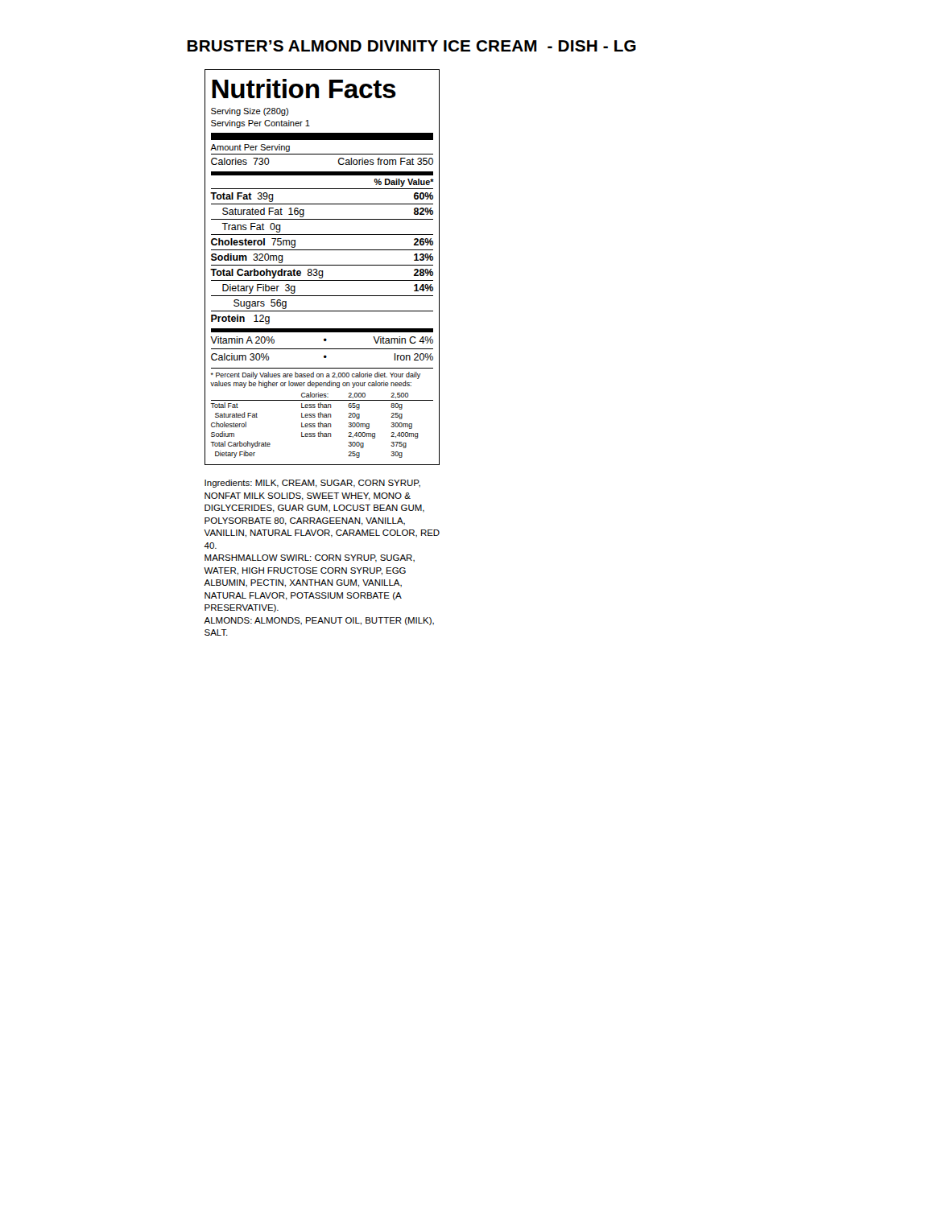BRUSTER’S ALMOND DIVINITY ICE CREAM - DISH - LG
Nutrition Facts
Serving Size (280g)
Servings Per Container 1
Amount Per Serving
| Calories 730 | Calories from Fat 350 |
| % Daily Value* |
| Total Fat 39g | 60% |
| Saturated Fat 16g | 82% |
| Trans Fat 0g | |
| Cholesterol 75mg | 26% |
| Sodium 320mg | 13% |
| Total Carbohydrate 83g | 28% |
| Dietary Fiber 3g | 14% |
| Sugars 56g | |
| Protein 12g | |
| Vitamin A 20% | • | Vitamin C 4% |
| Calcium 30% | • | Iron 20% |
* Percent Daily Values are based on a 2,000 calorie diet. Your daily values may be higher or lower depending on your calorie needs:
| | Calories: | 2,000 | 2,500 |
| Total Fat | Less than | 65g | 80g |
| Saturated Fat | Less than | 20g | 25g |
| Cholesterol | Less than | 300mg | 300mg |
| Sodium | Less than | 2,400mg | 2,400mg |
| Total Carbohydrate | | 300g | 375g |
| Dietary Fiber | | 25g | 30g |
Ingredients: MILK, CREAM, SUGAR, CORN SYRUP, NONFAT MILK SOLIDS, SWEET WHEY, MONO & DIGLYCERIDES, GUAR GUM, LOCUST BEAN GUM, POLYSORBATE 80, CARRAGEENAN, VANILLA, VANILLIN, NATURAL FLAVOR, CARAMEL COLOR, RED 40.
MARSHMALLOW SWIRL: CORN SYRUP, SUGAR, WATER, HIGH FRUCTOSE CORN SYRUP, EGG ALBUMIN, PECTIN, XANTHAN GUM, VANILLA, NATURAL FLAVOR, POTASSIUM SORBATE (A PRESERVATIVE).
ALMONDS: ALMONDS, PEANUT OIL, BUTTER (MILK), SALT.